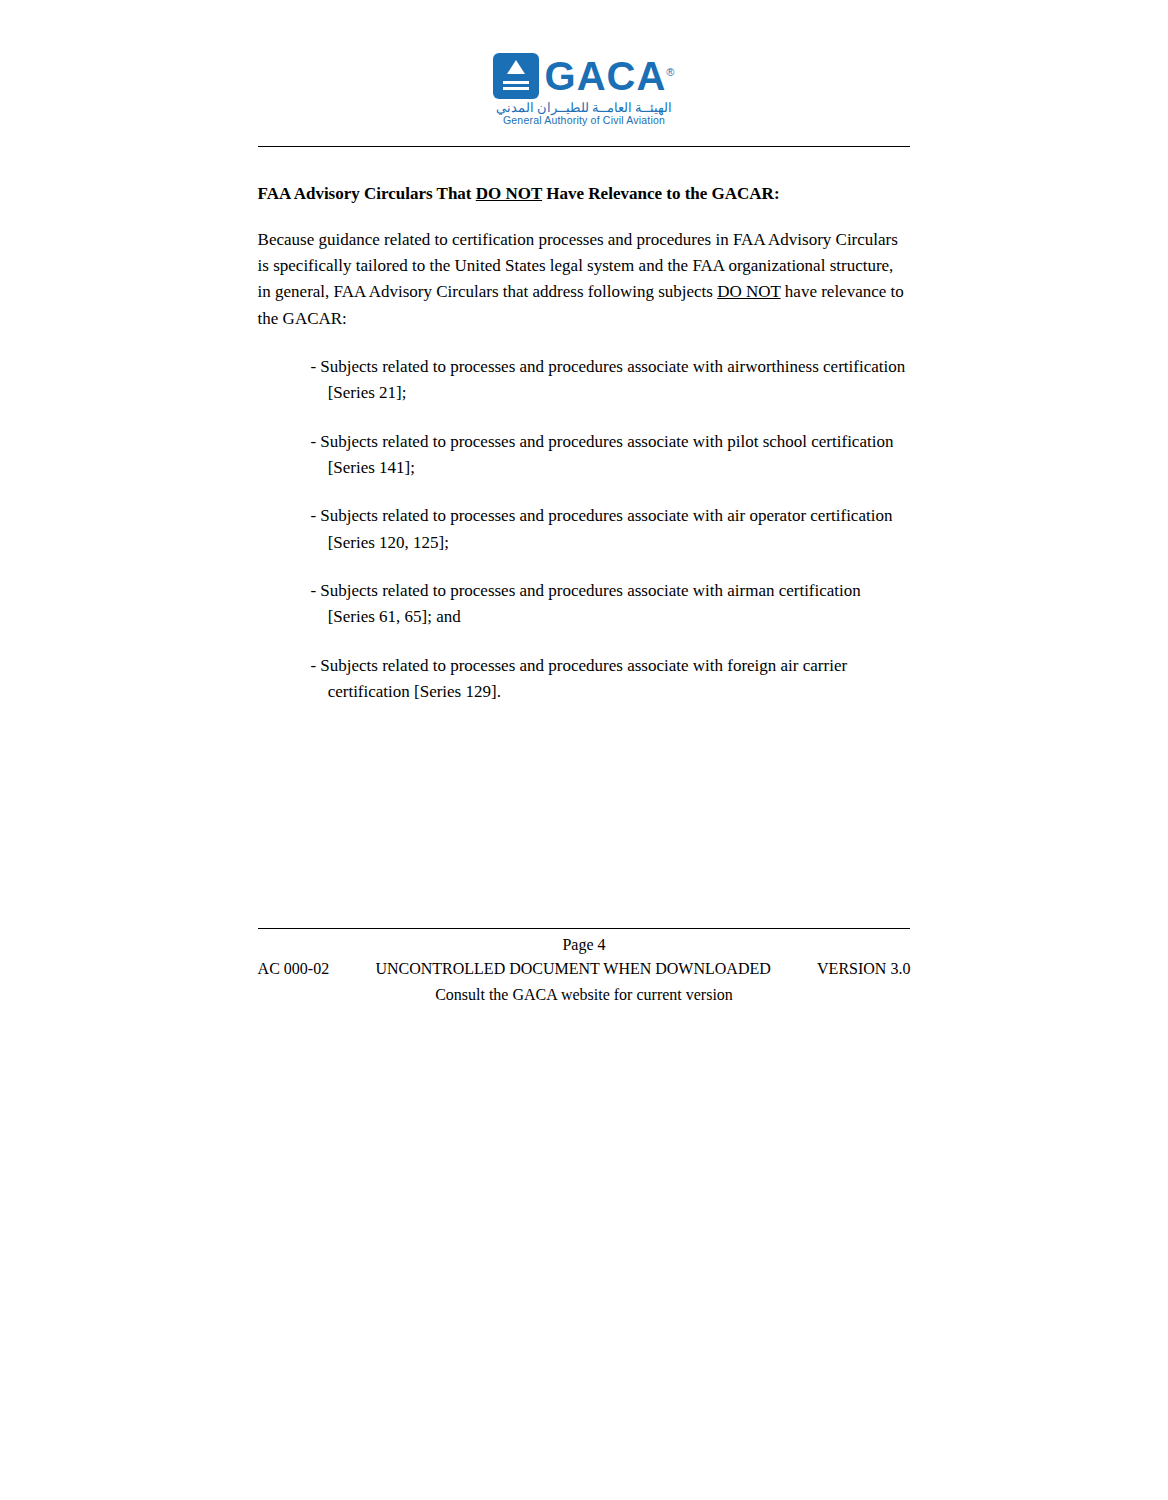GACA®
الهيئــة العامــة للطيــران المدني
General Authority of Civil Aviation
FAA Advisory Circulars That DO NOT Have Relevance to the GACAR:
Because guidance related to certification processes and procedures in FAA Advisory Circulars is specifically tailored to the United States legal system and the FAA organizational structure, in general, FAA Advisory Circulars that address following subjects DO NOT have relevance to the GACAR:
- Subjects related to processes and procedures associate with airworthiness certification [Series 21];
- Subjects related to processes and procedures associate with pilot school certification [Series 141];
- Subjects related to processes and procedures associate with air operator certification [Series 120, 125];
- Subjects related to processes and procedures associate with airman certification [Series 61, 65]; and
- Subjects related to processes and procedures associate with foreign air carrier certification [Series 129].
Page 4
AC 000-02
UNCONTROLLED DOCUMENT WHEN DOWNLOADED
VERSION 3.0
Consult the GACA website for current version